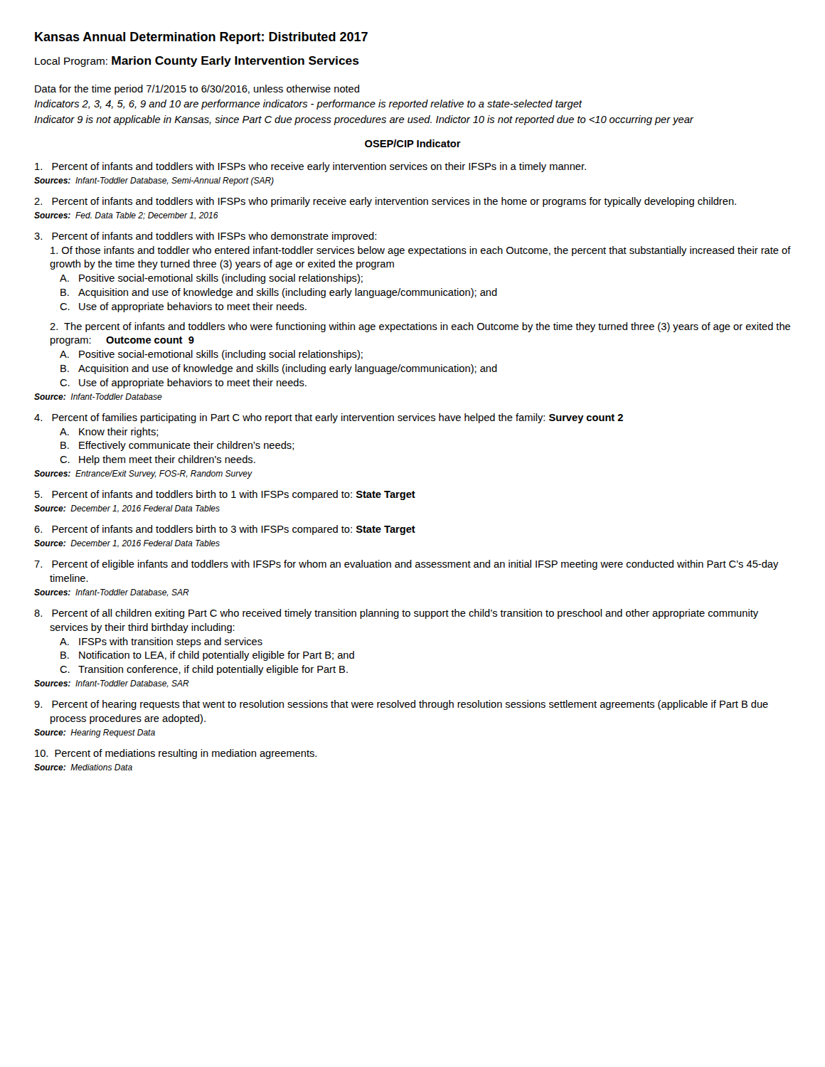Kansas Annual Determination Report: Distributed 2017
Local Program: Marion County Early Intervention Services
Data for the time period 7/1/2015 to 6/30/2016, unless otherwise noted
Indicators 2, 3, 4, 5, 6, 9 and 10 are performance indicators - performance is reported relative to a state-selected target
Indicator 9 is not applicable in Kansas, since Part C due process procedures are used. Indictor 10 is not reported due to <10 occurring per year
OSEP/CIP Indicator
1. Percent of infants and toddlers with IFSPs who receive early intervention services on their IFSPs in a timely manner.
Sources: Infant-Toddler Database, Semi-Annual Report (SAR)
2. Percent of infants and toddlers with IFSPs who primarily receive early intervention services in the home or programs for typically developing children.
Sources: Fed. Data Table 2; December 1, 2016
3. Percent of infants and toddlers with IFSPs who demonstrate improved:
1. Of those infants and toddler who entered infant-toddler services below age expectations in each Outcome, the percent that substantially increased their rate of growth by the time they turned three (3) years of age or exited the program
A. Positive social-emotional skills (including social relationships);
B. Acquisition and use of knowledge and skills (including early language/communication); and
C. Use of appropriate behaviors to meet their needs.
2. The percent of infants and toddlers who were functioning within age expectations in each Outcome by the time they turned three (3) years of age or exited the program: Outcome count 9
A. Positive social-emotional skills (including social relationships);
B. Acquisition and use of knowledge and skills (including early language/communication); and
C. Use of appropriate behaviors to meet their needs.
Source: Infant-Toddler Database
4. Percent of families participating in Part C who report that early intervention services have helped the family: Survey count 2
A. Know their rights;
B. Effectively communicate their children’s needs;
C. Help them meet their children's needs.
Sources: Entrance/Exit Survey, FOS-R, Random Survey
5. Percent of infants and toddlers birth to 1 with IFSPs compared to: State Target
Source: December 1, 2016 Federal Data Tables
6. Percent of infants and toddlers birth to 3 with IFSPs compared to: State Target
Source: December 1, 2016 Federal Data Tables
7. Percent of eligible infants and toddlers with IFSPs for whom an evaluation and assessment and an initial IFSP meeting were conducted within Part C’s 45-day timeline.
Sources: Infant-Toddler Database, SAR
8. Percent of all children exiting Part C who received timely transition planning to support the child’s transition to preschool and other appropriate community services by their third birthday including:
A. IFSPs with transition steps and services
B. Notification to LEA, if child potentially eligible for Part B; and
C. Transition conference, if child potentially eligible for Part B.
Sources: Infant-Toddler Database, SAR
9. Percent of hearing requests that went to resolution sessions that were resolved through resolution sessions settlement agreements (applicable if Part B due process procedures are adopted).
Source: Hearing Request Data
10. Percent of mediations resulting in mediation agreements.
Source: Mediations Data